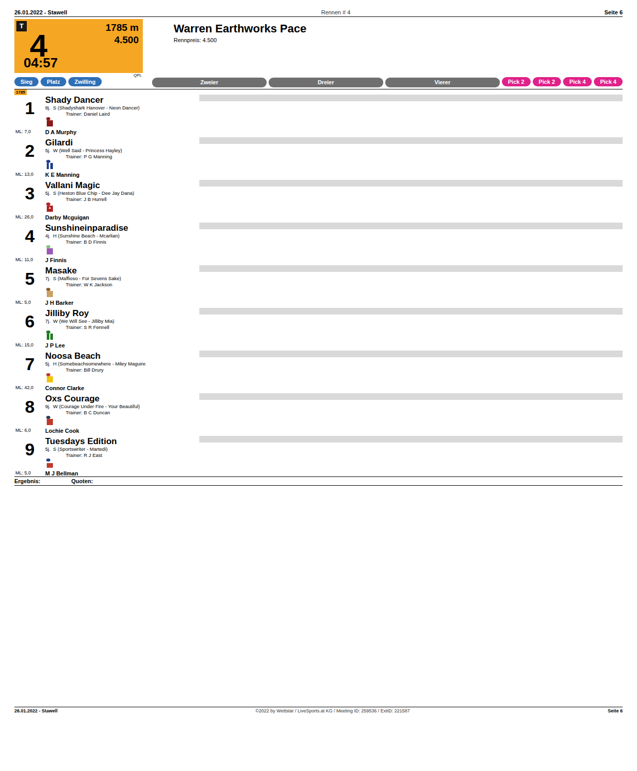26.01.2022 - Stawell
Rennen # 4
Seite 6
T
4
1785 m
4.500
04:57
Warren Earthworks Pace
Rennpreis: 4.500
Sieg Platz Zwilling QPL Zweier Dreier Vierer Pick 2 Pick 2 Pick 4 Pick 4
1785
1
ML: 7,0
Shady Dancer
8j. S (Shadyshark Hanover - Neon Dancer)
Trainer: Daniel Laird
D A Murphy
2
ML: 13,0
Gilardi
5j. W (Well Said - Princess Hayley)
Trainer: P G Manning
K E Manning
3
ML: 26,0
Vallani Magic
5j. S (Heston Blue Chip - Dee Jay Dana)
Trainer: J B Hurrell
Darby Mcguigan
4
ML: 11,0
Sunshineinparadise
4j. H (Sunshine Beach - Mcarlian)
Trainer: B D Finnis
J Finnis
5
ML: 5,0
Masake
7j. S (Maffioso - For Sevens Sake)
Trainer: W K Jackson
J H Barker
6
ML: 15,0
Jilliby Roy
7j. W (We Will See - Jilliby Mia)
Trainer: S R Fennell
J P Lee
7
ML: 42,0
Noosa Beach
5j. H (Somebeachsomewhere - Miley Maguire
Trainer: Bill Drury
Connor Clarke
8
ML: 6,0
Oxs Courage
9j. W (Courage Under Fire - Your Beautiful)
Trainer: B C Duncan
Lochie Cook
9
ML: 5,0
Tuesdays Edition
5j. S (Sportswriter - Martedi)
Trainer: R J East
M J Bellman
Ergebnis: Quoten:
26.01.2022 - Stawell
©2022 by Wettstar / LiveSports.at KG / Meeting ID: 259536 / ExtID: 221587
Seite 6